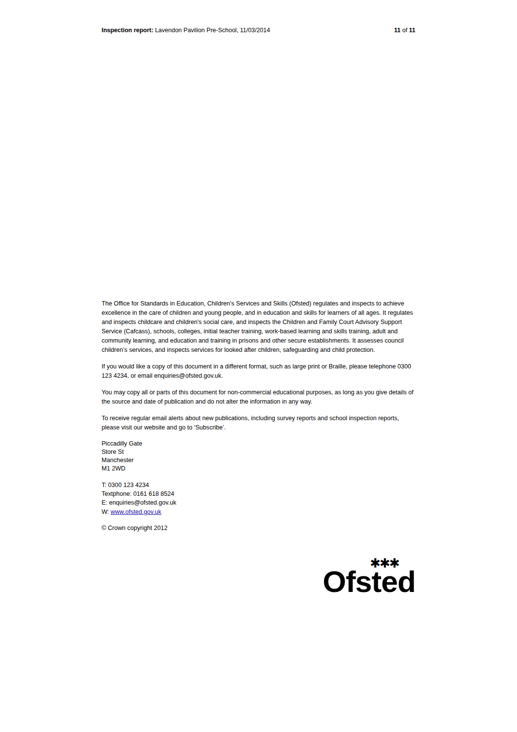Inspection report: Lavendon Pavilion Pre-School, 11/03/2014
11 of 11
The Office for Standards in Education, Children's Services and Skills (Ofsted) regulates and inspects to achieve excellence in the care of children and young people, and in education and skills for learners of all ages. It regulates and inspects childcare and children's social care, and inspects the Children and Family Court Advisory Support Service (Cafcass), schools, colleges, initial teacher training, work-based learning and skills training, adult and community learning, and education and training in prisons and other secure establishments. It assesses council children’s services, and inspects services for looked after children, safeguarding and child protection.
If you would like a copy of this document in a different format, such as large print or Braille, please telephone 0300 123 4234, or email enquiries@ofsted.gov.uk.
You may copy all or parts of this document for non-commercial educational purposes, as long as you give details of the source and date of publication and do not alter the information in any way.
To receive regular email alerts about new publications, including survey reports and school inspection reports, please visit our website and go to ‘Subscribe’.
Piccadilly Gate
Store St
Manchester
M1 2WD
T: 0300 123 4234
Textphone: 0161 618 8524
E: enquiries@ofsted.gov.uk
W: www.ofsted.gov.uk
© Crown copyright 2012
✱✱✱ Ofsted